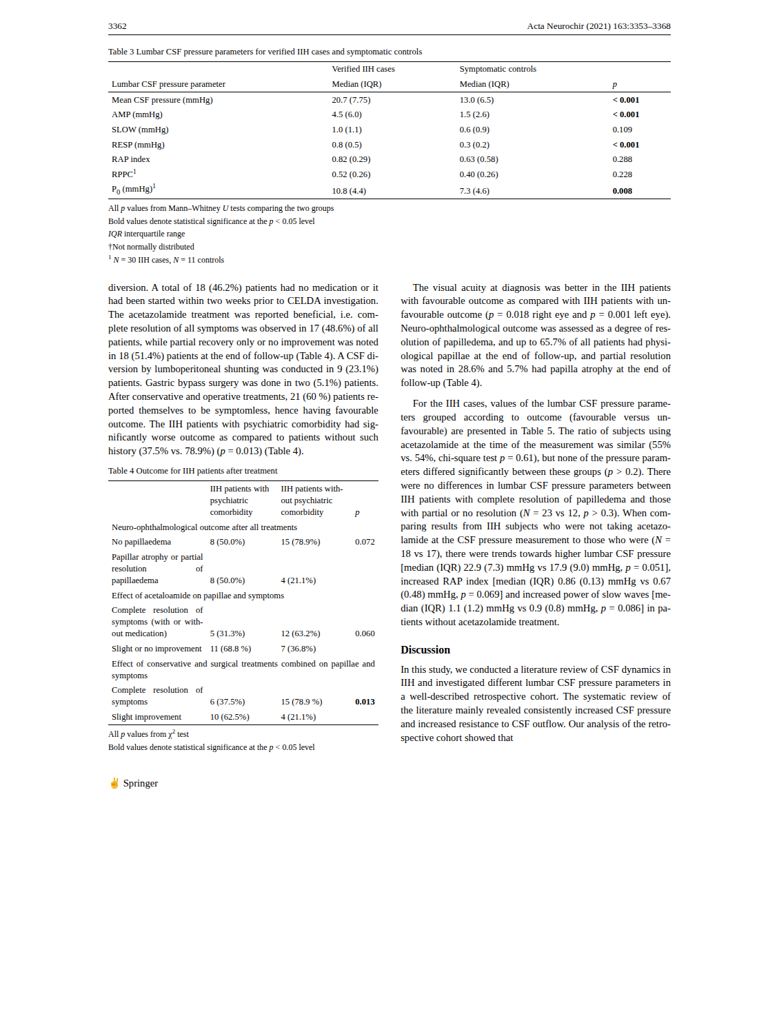3362 Acta Neurochir (2021) 163:3353–3368
Table 3 Lumbar CSF pressure parameters for verified IIH cases and symptomatic controls
| | Verified IIH cases | Symptomatic controls | |
| --- | --- | --- | --- |
| Lumbar CSF pressure parameter | Median (IQR) | Median (IQR) | p |
| Mean CSF pressure (mmHg) | 20.7 (7.75) | 13.0 (6.5) | < 0.001 |
| AMP (mmHg) | 4.5 (6.0) | 1.5 (2.6) | < 0.001 |
| SLOW (mmHg) | 1.0 (1.1) | 0.6 (0.9) | 0.109 |
| RESP (mmHg) | 0.8 (0.5) | 0.3 (0.2) | < 0.001 |
| RAP index | 0.82 (0.29) | 0.63 (0.58) | 0.288 |
| RPPC 1 | 0.52 (0.26) | 0.40 (0.26) | 0.228 |
| P 0 (mmHg) 1 | 10.8 (4.4) | 7.3 (4.6) | 0.008 |
All p values from Mann–Whitney U tests comparing the two groups
Bold values denote statistical significance at the p < 0.05 level
IQR interquartile range
†Not normally distributed
1 N = 30 IIH cases, N = 11 controls
diversion. A total of 18 (46.2%) patients had no medication or it had been started within two weeks prior to CELDA investigation. The acetazolamide treatment was reported beneficial, i.e. complete resolution of all symptoms was observed in 17 (48.6%) of all patients, while partial recovery only or no improvement was noted in 18 (51.4%) patients at the end of follow-up (Table 4). A CSF diversion by lumboperitoneal shunting was conducted in 9 (23.1%) patients. Gastric bypass surgery was done in two (5.1%) patients. After conservative and operative treatments, 21 (60 %) patients reported themselves to be symptomless, hence having favourable outcome. The IIH patients with psychiatric comorbidity had significantly worse outcome as compared to patients without such history (37.5% vs. 78.9%) (p = 0.013) (Table 4).
Table 4 Outcome for IIH patients after treatment
| | IIH patients with psychiatric comorbidity | IIH patients without psychiatric comorbidity | p |
| --- | --- | --- | --- |
| Neuro-ophthalmological outcome after all treatments |
| No papillaedema | 8 (50.0%) | 15 (78.9%) | 0.072 |
| Papillar atrophy or partial resolution of papillaedema | 8 (50.0%) | 4 (21.1%) | |
| Effect of acetaloamide on papillae and symptoms |
| Complete resolution of symptoms (with or without medication) | 5 (31.3%) | 12 (63.2%) | 0.060 |
| Slight or no improvement | 11 (68.8 %) | 7 (36.8%) | |
| Effect of conservative and surgical treatments combined on papillae and symptoms |
| Complete resolution of symptoms | 6 (37.5%) | 15 (78.9 %) | 0.013 |
| Slight improvement | 10 (62.5%) | 4 (21.1%) | |
All p values from χ2 test
Bold values denote statistical significance at the p < 0.05 level
The visual acuity at diagnosis was better in the IIH patients with favourable outcome as compared with IIH patients with unfavourable outcome (p = 0.018 right eye and p = 0.001 left eye). Neuro-ophthalmological outcome was assessed as a degree of resolution of papilledema, and up to 65.7% of all patients had physiological papillae at the end of follow-up, and partial resolution was noted in 28.6% and 5.7% had papilla atrophy at the end of follow-up (Table 4).
For the IIH cases, values of the lumbar CSF pressure parameters grouped according to outcome (favourable versus unfavourable) are presented in Table 5. The ratio of subjects using acetazolamide at the time of the measurement was similar (55% vs. 54%, chi-square test p = 0.61), but none of the pressure parameters differed significantly between these groups (p > 0.2). There were no differences in lumbar CSF pressure parameters between IIH patients with complete resolution of papilledema and those with partial or no resolution (N = 23 vs 12, p > 0.3). When comparing results from IIH subjects who were not taking acetazolamide at the CSF pressure measurement to those who were (N = 18 vs 17), there were trends towards higher lumbar CSF pressure [median (IQR) 22.9 (7.3) mmHg vs 17.9 (9.0) mmHg, p = 0.051], increased RAP index [median (IQR) 0.86 (0.13) mmHg vs 0.67 (0.48) mmHg, p = 0.069] and increased power of slow waves [median (IQR) 1.1 (1.2) mmHg vs 0.9 (0.8) mmHg, p = 0.086] in patients without acetazolamide treatment.
Discussion
In this study, we conducted a literature review of CSF dynamics in IIH and investigated different lumbar CSF pressure parameters in a well-described retrospective cohort. The systematic review of the literature mainly revealed consistently increased CSF pressure and increased resistance to CSF outflow. Our analysis of the retrospective cohort showed that
✌ Springer